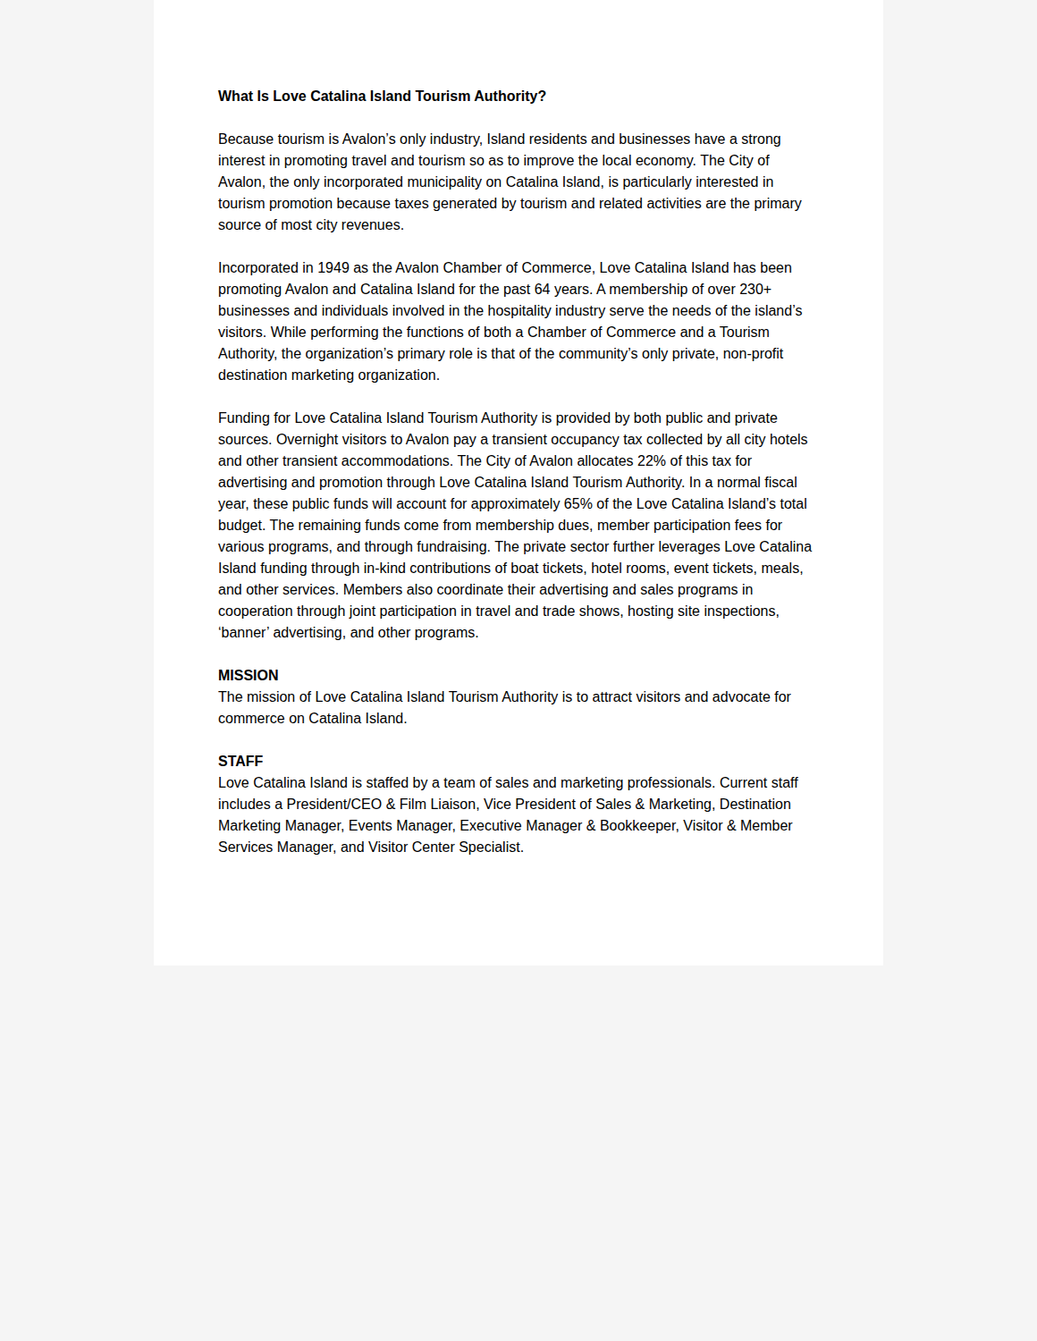What Is Love Catalina Island Tourism Authority?
Because tourism is Avalon’s only industry, Island residents and businesses have a strong interest in promoting travel and tourism so as to improve the local economy. The City of Avalon, the only incorporated municipality on Catalina Island, is particularly interested in tourism promotion because taxes generated by tourism and related activities are the primary source of most city revenues.
Incorporated in 1949 as the Avalon Chamber of Commerce, Love Catalina Island has been promoting Avalon and Catalina Island for the past 64 years. A membership of over 230+ businesses and individuals involved in the hospitality industry serve the needs of the island’s visitors. While performing the functions of both a Chamber of Commerce and a Tourism Authority, the organization’s primary role is that of the community’s only private, non-profit destination marketing organization.
Funding for Love Catalina Island Tourism Authority is provided by both public and private sources. Overnight visitors to Avalon pay a transient occupancy tax collected by all city hotels and other transient accommodations. The City of Avalon allocates 22% of this tax for advertising and promotion through Love Catalina Island Tourism Authority. In a normal fiscal year, these public funds will account for approximately 65% of the Love Catalina Island’s total budget. The remaining funds come from membership dues, member participation fees for various programs, and through fundraising. The private sector further leverages Love Catalina Island funding through in-kind contributions of boat tickets, hotel rooms, event tickets, meals, and other services. Members also coordinate their advertising and sales programs in cooperation through joint participation in travel and trade shows, hosting site inspections, ‘banner’ advertising, and other programs.
MISSION
The mission of Love Catalina Island Tourism Authority is to attract visitors and advocate for commerce on Catalina Island.
STAFF
Love Catalina Island is staffed by a team of sales and marketing professionals. Current staff includes a President/CEO & Film Liaison, Vice President of Sales & Marketing, Destination Marketing Manager, Events Manager, Executive Manager & Bookkeeper, Visitor & Member Services Manager, and Visitor Center Specialist.